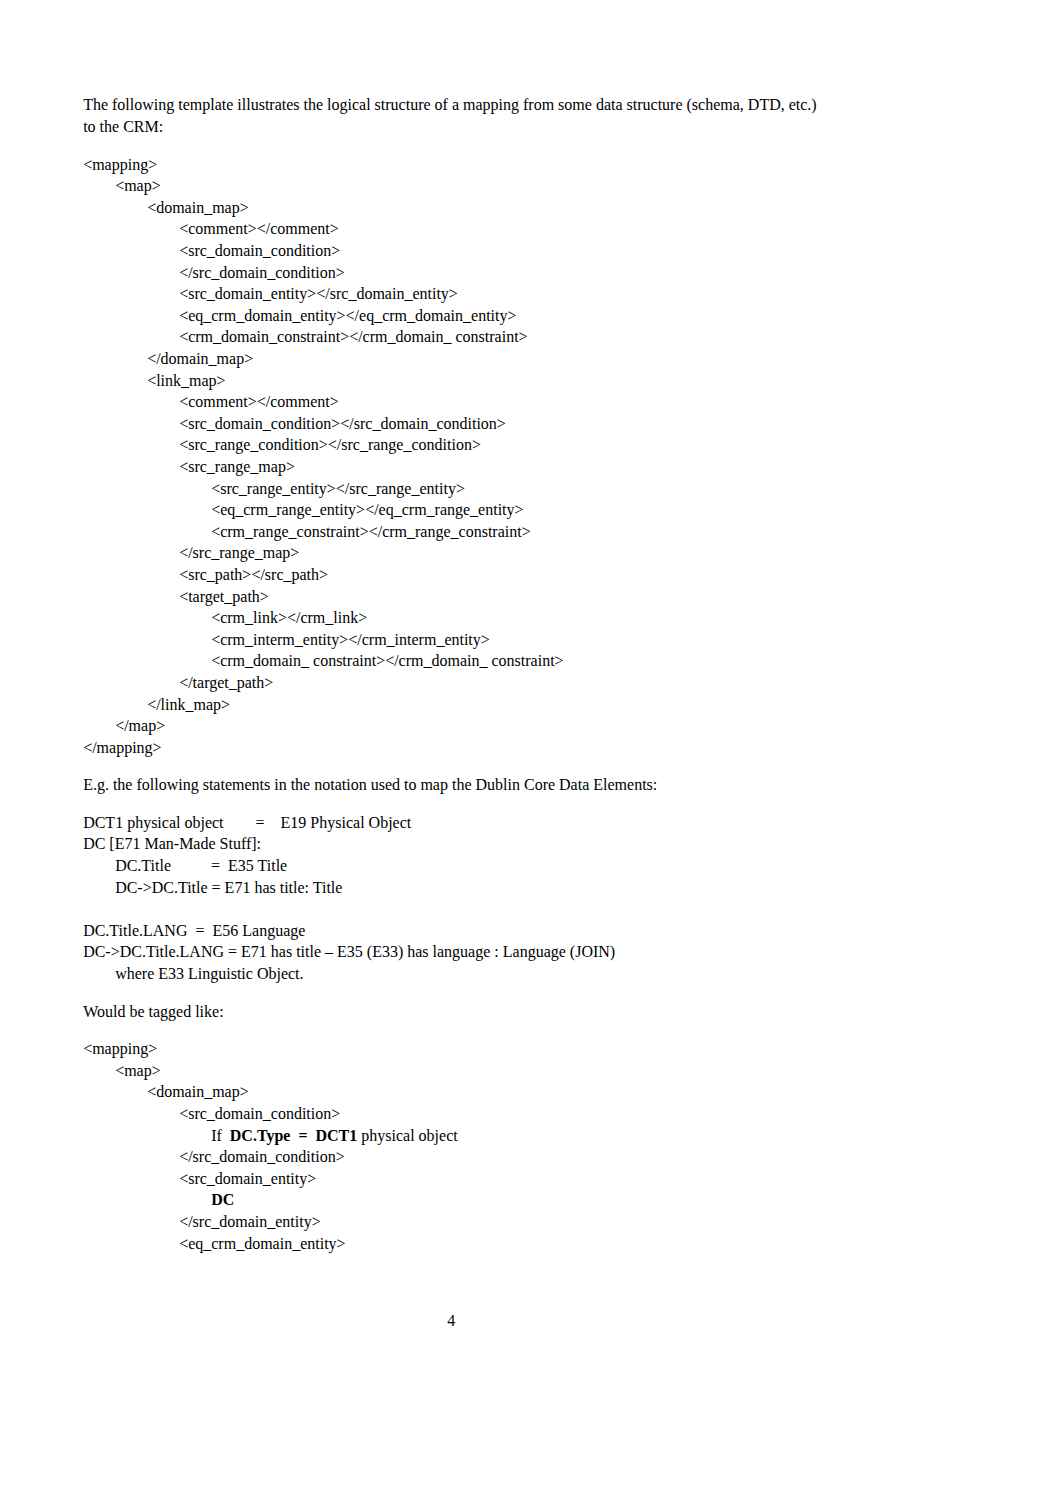The following template illustrates the logical structure of a mapping from some data structure (schema, DTD, etc.) to the CRM:
<mapping> <map> <domain_map> <comment></comment> <src_domain_condition> </src_domain_condition> <src_domain_entity></src_domain_entity> <eq_crm_domain_entity></eq_crm_domain_entity> <crm_domain_constraint></crm_domain_ constraint> </domain_map> <link_map> <comment></comment> <src_domain_condition></src_domain_condition> <src_range_condition></src_range_condition> <src_range_map> <src_range_entity></src_range_entity> <eq_crm_range_entity></eq_crm_range_entity> <crm_range_constraint></crm_range_constraint> </src_range_map> <src_path></src_path> <target_path> <crm_link></crm_link> <crm_interm_entity></crm_interm_entity> <crm_domain_ constraint></crm_domain_ constraint> </target_path> </link_map> </map> </mapping>
E.g. the following statements in the notation used to map the Dublin Core Data Elements:
DCT1 physical object = E19 Physical Object DC [E71 Man-Made Stuff]: DC.Title = E35 Title DC->DC.Title = E71 has title: Title DC.Title.LANG = E56 Language DC->DC.Title.LANG = E71 has title – E35 (E33) has language : Language (JOIN) where E33 Linguistic Object.
Would be tagged like:
<mapping> <map> <domain_map> <src_domain_condition> If DC.Type = DCT1 physical object </src_domain_condition> <src_domain_entity> DC </src_domain_entity> <eq_crm_domain_entity>
4